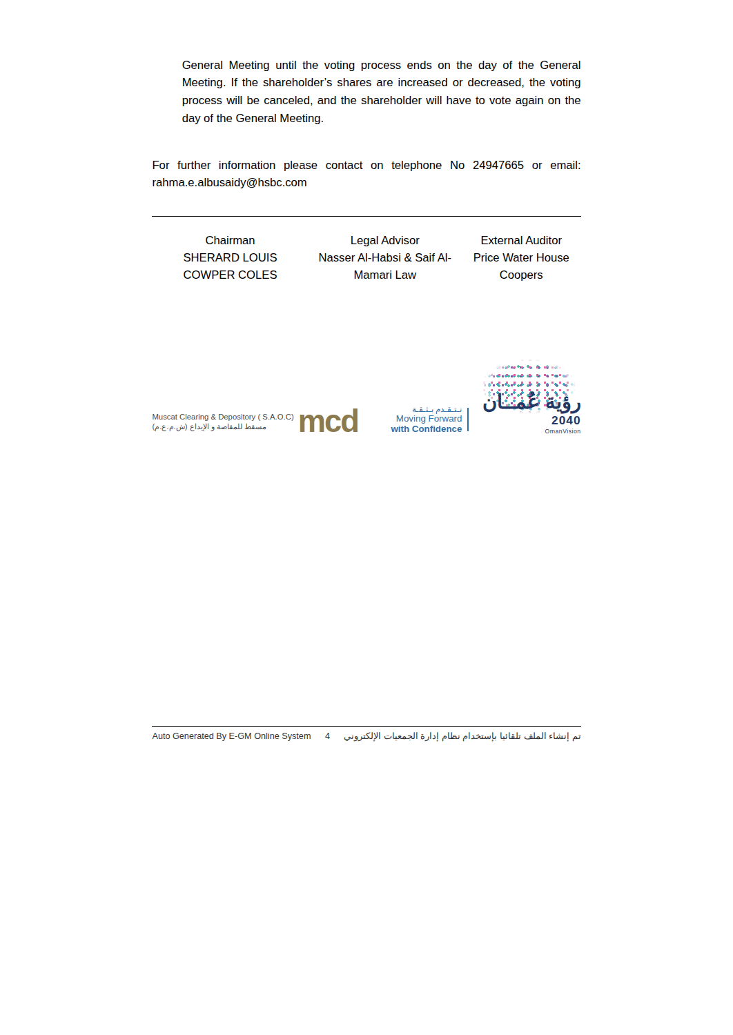General Meeting until the voting process ends on the day of the General Meeting. If the shareholder’s shares are increased or decreased, the voting process will be canceled, and the shareholder will have to vote again on the day of the General Meeting.
For further information please contact on telephone No 24947665 or email: rahma.e.albusaidy@hsbc.com
| Chairman | Legal Advisor | External Auditor |
| SHERARD LOUIS COWPER COLES | Nasser Al-Habsi & Saif Al-Mamari Law | Price Water House Coopers |
Muscat Clearing & Depository ( S.A.O.C) مسقط للمقاصة و الإيداع (ش.م.ع.م)
mcd
نـتـقـدم بـثـقـة
Moving Forward
with Confidence
رؤية عُمــان
2040
OmanVision
Auto Generated By E-GM Online System
4
تم إنشاء الملف تلقائيا بإستخدام نظام إدارة الجمعيات الإلكتروني